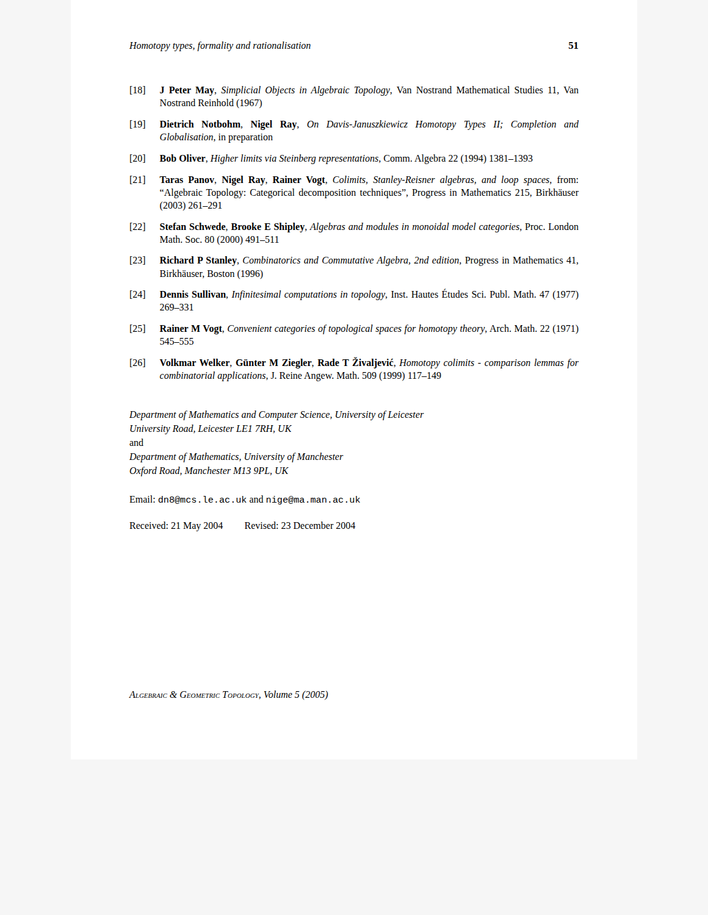Homotopy types, formality and rationalisation 51
J Peter May, Simplicial Objects in Algebraic Topology, Van Nostrand Mathematical Studies 11, Van Nostrand Reinhold (1967)
Dietrich Notbohm, Nigel Ray, On Davis-Januszkiewicz Homotopy Types II; Completion and Globalisation, in preparation
Bob Oliver, Higher limits via Steinberg representations, Comm. Algebra 22 (1994) 1381–1393
Taras Panov, Nigel Ray, Rainer Vogt, Colimits, Stanley-Reisner algebras, and loop spaces, from: “Algebraic Topology: Categorical decomposition techniques”, Progress in Mathematics 215, Birkhäuser (2003) 261–291
Stefan Schwede, Brooke E Shipley, Algebras and modules in monoidal model categories, Proc. London Math. Soc. 80 (2000) 491–511
Richard P Stanley, Combinatorics and Commutative Algebra, 2nd edition, Progress in Mathematics 41, Birkhäuser, Boston (1996)
Dennis Sullivan, Infinitesimal computations in topology, Inst. Hautes Études Sci. Publ. Math. 47 (1977) 269–331
Rainer M Vogt, Convenient categories of topological spaces for homotopy theory, Arch. Math. 22 (1971) 545–555
Volkmar Welker, Günter M Ziegler, Rade T Živaljević, Homotopy colimits - comparison lemmas for combinatorial applications, J. Reine Angew. Math. 509 (1999) 117–149
Department of Mathematics and Computer Science, University of Leicester
University Road, Leicester LE1 7RH, UK
and
Department of Mathematics, University of Manchester
Oxford Road, Manchester M13 9PL, UK
Email: dn8@mcs.le.ac.uk and nige@ma.man.ac.uk
Received: 21 May 2004 Revised: 23 December 2004
Algebraic & Geometric Topology, Volume 5 (2005)